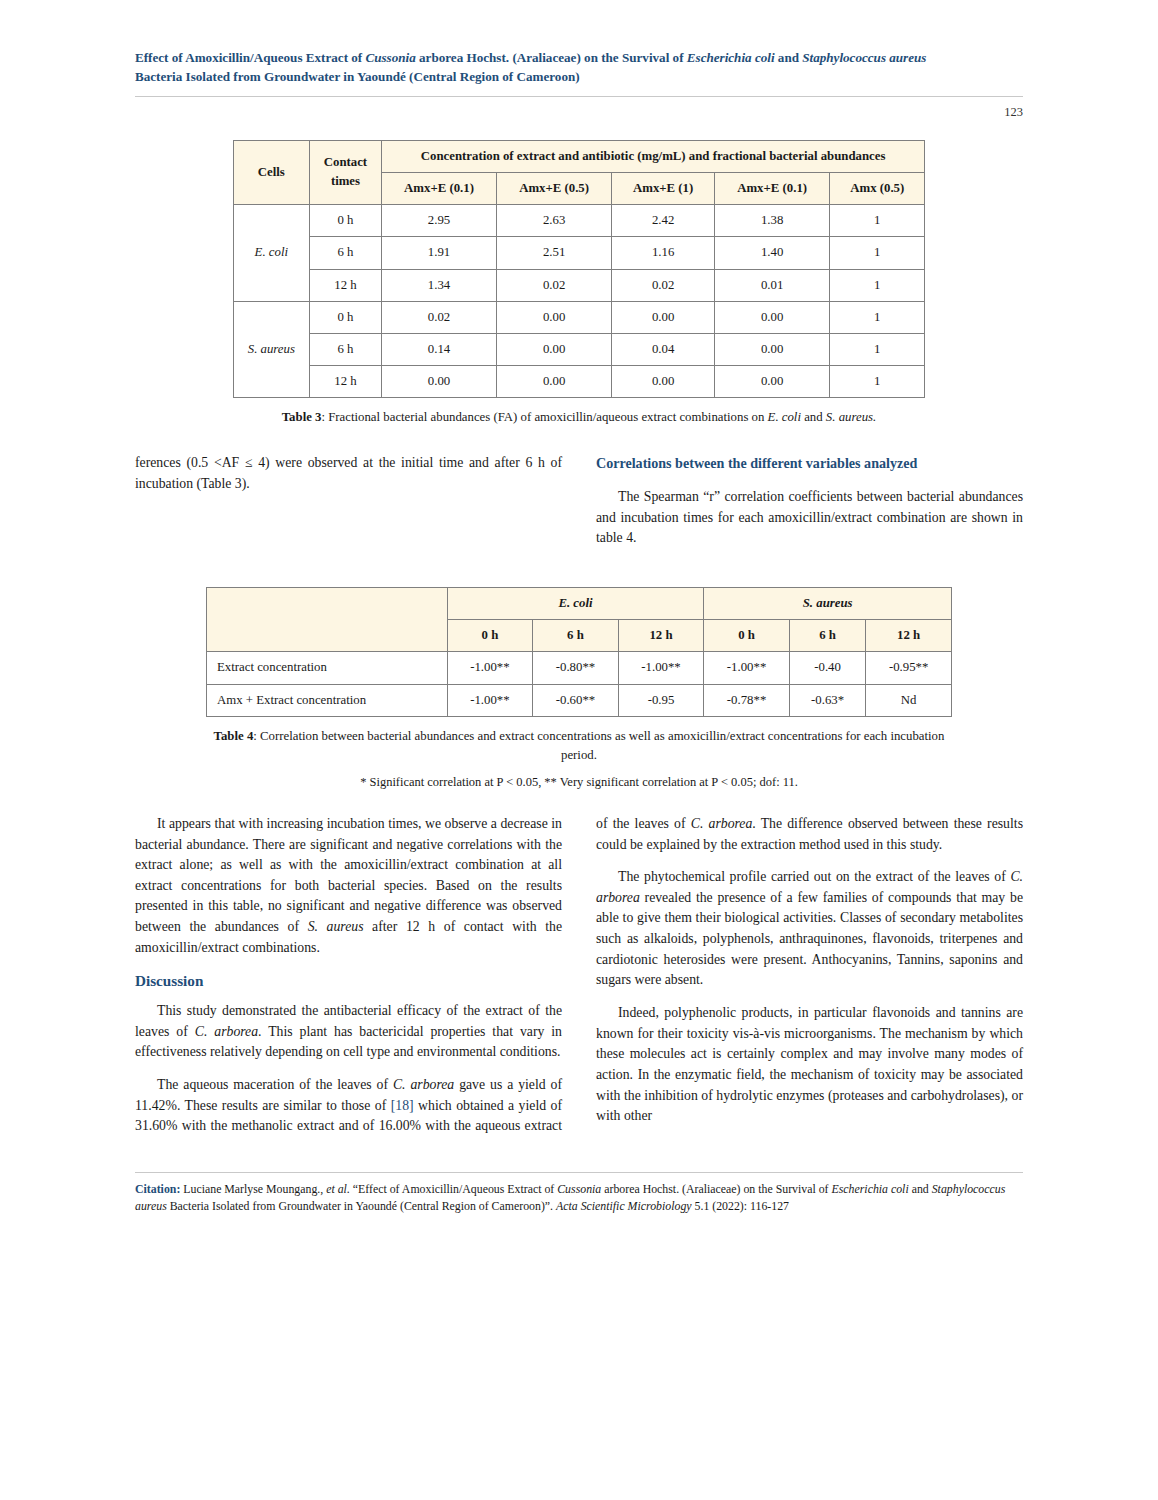Effect of Amoxicillin/Aqueous Extract of Cussonia arborea Hochst. (Araliaceae) on the Survival of Escherichia coli and Staphylococcus aureus
Bacteria Isolated from Groundwater in Yaoundé (Central Region of Cameroon)
123
| Cells | Contact times | Concentration of extract and antibiotic (mg/mL) and fractional bacterial abundances |
| --- | --- | --- |
| Amx+E (0.1) | Amx+E (0.5) | Amx+E (1) | Amx+E (0.1) | Amx (0.5) |
| E. coli | 0 h | 2.95 | 2.63 | 2.42 | 1.38 | 1 |
| 6 h | 1.91 | 2.51 | 1.16 | 1.40 | 1 |
| 12 h | 1.34 | 0.02 | 0.02 | 0.01 | 1 |
| S. aureus | 0 h | 0.02 | 0.00 | 0.00 | 0.00 | 1 |
| 6 h | 0.14 | 0.00 | 0.04 | 0.00 | 1 |
| 12 h | 0.00 | 0.00 | 0.00 | 0.00 | 1 |
Table 3: Fractional bacterial abundances (FA) of amoxicillin/aqueous extract combinations on E. coli and S. aureus.
ferences (0.5 <AF ≤ 4) were observed at the initial time and after 6 h of incubation (Table 3).
Correlations between the different variables analyzed
The Spearman “r” correlation coefficients between bacterial abundances and incubation times for each amoxicillin/extract combination are shown in table 4.
| | E. coli | S. aureus |
| --- | --- | --- |
| 0 h | 6 h | 12 h | 0 h | 6 h | 12 h |
| Extract concentration | -1.00** | -0.80** | -1.00** | -1.00** | -0.40 | -0.95** |
| Amx + Extract concentration | -1.00** | -0.60** | -0.95 | -0.78** | -0.63* | Nd |
Table 4: Correlation between bacterial abundances and extract concentrations as well as amoxicillin/extract concentrations for each incubation period.
* Significant correlation at P < 0.05, ** Very significant correlation at P < 0.05; dof: 11.
It appears that with increasing incubation times, we observe a decrease in bacterial abundance. There are significant and negative correlations with the extract alone; as well as with the amoxicillin/extract combination at all extract concentrations for both bacterial species. Based on the results presented in this table, no significant and negative difference was observed between the abundances of S. aureus after 12 h of contact with the amoxicillin/extract combinations.
Discussion
This study demonstrated the antibacterial efficacy of the extract of the leaves of C. arborea. This plant has bactericidal properties that vary in effectiveness relatively depending on cell type and environmental conditions.
The aqueous maceration of the leaves of C. arborea gave us a yield of 11.42%. These results are similar to those of [18] which obtained a yield of 31.60% with the methanolic extract and of 16.00% with the aqueous extract of the leaves of C. arborea. The difference observed between these results could be explained by the extraction method used in this study.
The phytochemical profile carried out on the extract of the leaves of C. arborea revealed the presence of a few families of compounds that may be able to give them their biological activities. Classes of secondary metabolites such as alkaloids, polyphenols, anthraquinones, flavonoids, triterpenes and cardiotonic heterosides were present. Anthocyanins, Tannins, saponins and sugars were absent.
Indeed, polyphenolic products, in particular flavonoids and tannins are known for their toxicity vis-à-vis microorganisms. The mechanism by which these molecules act is certainly complex and may involve many modes of action. In the enzymatic field, the mechanism of toxicity may be associated with the inhibition of hydrolytic enzymes (proteases and carbohydrolases), or with other
Citation: Luciane Marlyse Moungang., et al. “Effect of Amoxicillin/Aqueous Extract of Cussonia arborea Hochst. (Araliaceae) on the Survival of Escherichia coli and Staphylococcus aureus Bacteria Isolated from Groundwater in Yaoundé (Central Region of Cameroon)”. Acta Scientific Microbiology 5.1 (2022): 116-127